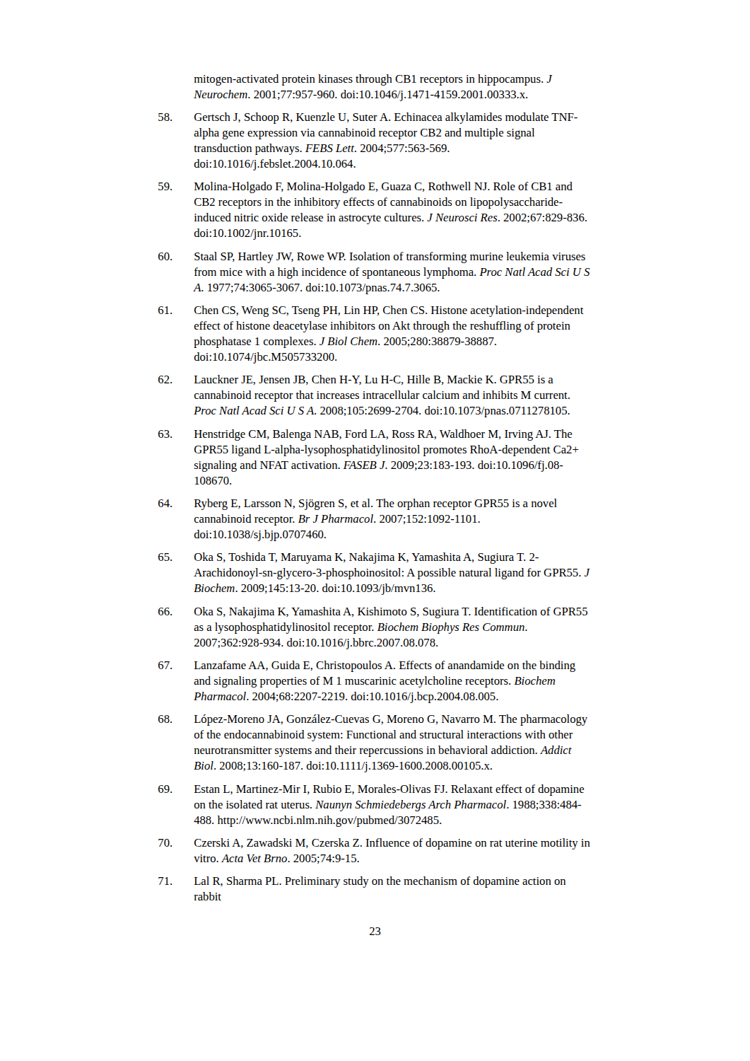mitogen-activated protein kinases through CB1 receptors in hippocampus. J Neurochem. 2001;77:957-960. doi:10.1046/j.1471-4159.2001.00333.x.
58. Gertsch J, Schoop R, Kuenzle U, Suter A. Echinacea alkylamides modulate TNF-alpha gene expression via cannabinoid receptor CB2 and multiple signal transduction pathways. FEBS Lett. 2004;577:563-569. doi:10.1016/j.febslet.2004.10.064.
59. Molina-Holgado F, Molina-Holgado E, Guaza C, Rothwell NJ. Role of CB1 and CB2 receptors in the inhibitory effects of cannabinoids on lipopolysaccharide-induced nitric oxide release in astrocyte cultures. J Neurosci Res. 2002;67:829-836. doi:10.1002/jnr.10165.
60. Staal SP, Hartley JW, Rowe WP. Isolation of transforming murine leukemia viruses from mice with a high incidence of spontaneous lymphoma. Proc Natl Acad Sci U S A. 1977;74:3065-3067. doi:10.1073/pnas.74.7.3065.
61. Chen CS, Weng SC, Tseng PH, Lin HP, Chen CS. Histone acetylation-independent effect of histone deacetylase inhibitors on Akt through the reshuffling of protein phosphatase 1 complexes. J Biol Chem. 2005;280:38879-38887. doi:10.1074/jbc.M505733200.
62. Lauckner JE, Jensen JB, Chen H-Y, Lu H-C, Hille B, Mackie K. GPR55 is a cannabinoid receptor that increases intracellular calcium and inhibits M current. Proc Natl Acad Sci U S A. 2008;105:2699-2704. doi:10.1073/pnas.0711278105.
63. Henstridge CM, Balenga NAB, Ford LA, Ross RA, Waldhoer M, Irving AJ. The GPR55 ligand L-alpha-lysophosphatidylinositol promotes RhoA-dependent Ca2+ signaling and NFAT activation. FASEB J. 2009;23:183-193. doi:10.1096/fj.08-108670.
64. Ryberg E, Larsson N, Sjögren S, et al. The orphan receptor GPR55 is a novel cannabinoid receptor. Br J Pharmacol. 2007;152:1092-1101. doi:10.1038/sj.bjp.0707460.
65. Oka S, Toshida T, Maruyama K, Nakajima K, Yamashita A, Sugiura T. 2-Arachidonoyl-sn-glycero-3-phosphoinositol: A possible natural ligand for GPR55. J Biochem. 2009;145:13-20. doi:10.1093/jb/mvn136.
66. Oka S, Nakajima K, Yamashita A, Kishimoto S, Sugiura T. Identification of GPR55 as a lysophosphatidylinositol receptor. Biochem Biophys Res Commun. 2007;362:928-934. doi:10.1016/j.bbrc.2007.08.078.
67. Lanzafame AA, Guida E, Christopoulos A. Effects of anandamide on the binding and signaling properties of M 1 muscarinic acetylcholine receptors. Biochem Pharmacol. 2004;68:2207-2219. doi:10.1016/j.bcp.2004.08.005.
68. López-Moreno JA, González-Cuevas G, Moreno G, Navarro M. The pharmacology of the endocannabinoid system: Functional and structural interactions with other neurotransmitter systems and their repercussions in behavioral addiction. Addict Biol. 2008;13:160-187. doi:10.1111/j.1369-1600.2008.00105.x.
69. Estan L, Martinez-Mir I, Rubio E, Morales-Olivas FJ. Relaxant effect of dopamine on the isolated rat uterus. Naunyn Schmiedebergs Arch Pharmacol. 1988;338:484-488. http://www.ncbi.nlm.nih.gov/pubmed/3072485.
70. Czerski A, Zawadski M, Czerska Z. Influence of dopamine on rat uterine motility in vitro. Acta Vet Brno. 2005;74:9-15.
71. Lal R, Sharma PL. Preliminary study on the mechanism of dopamine action on rabbit
23